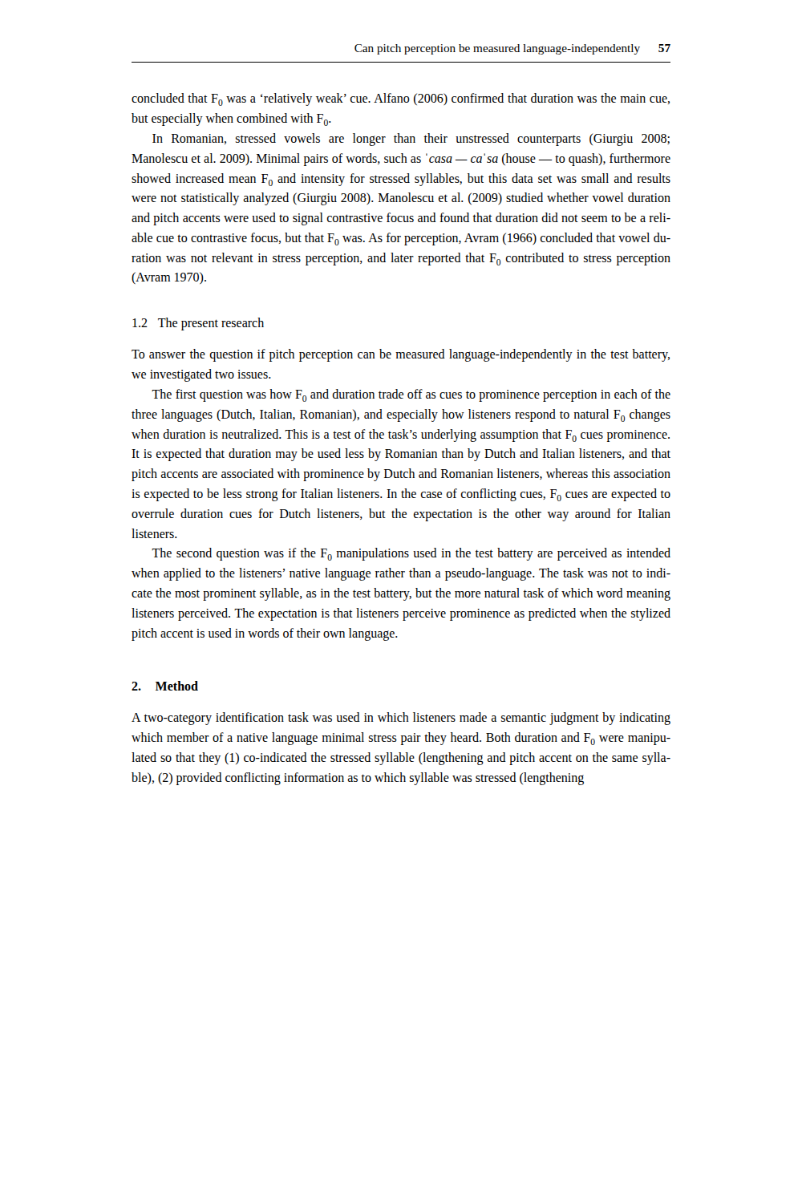Can pitch perception be measured language-independently 57
concluded that F0 was a ‘relatively weak’ cue. Alfano (2006) confirmed that duration was the main cue, but especially when combined with F0.
In Romanian, stressed vowels are longer than their unstressed counterparts (Giurgiu 2008; Manolescu et al. 2009). Minimal pairs of words, such as ˈcasa — caˈsa (house — to quash), furthermore showed increased mean F0 and intensity for stressed syllables, but this data set was small and results were not statistically analyzed (Giurgiu 2008). Manolescu et al. (2009) studied whether vowel duration and pitch accents were used to signal contrastive focus and found that duration did not seem to be a reliable cue to contrastive focus, but that F0 was. As for perception, Avram (1966) concluded that vowel duration was not relevant in stress perception, and later reported that F0 contributed to stress perception (Avram 1970).
1.2 The present research
To answer the question if pitch perception can be measured language-independently in the test battery, we investigated two issues.
The first question was how F0 and duration trade off as cues to prominence perception in each of the three languages (Dutch, Italian, Romanian), and especially how listeners respond to natural F0 changes when duration is neutralized. This is a test of the task’s underlying assumption that F0 cues prominence. It is expected that duration may be used less by Romanian than by Dutch and Italian listeners, and that pitch accents are associated with prominence by Dutch and Romanian listeners, whereas this association is expected to be less strong for Italian listeners. In the case of conflicting cues, F0 cues are expected to overrule duration cues for Dutch listeners, but the expectation is the other way around for Italian listeners.
The second question was if the F0 manipulations used in the test battery are perceived as intended when applied to the listeners’ native language rather than a pseudo-language. The task was not to indicate the most prominent syllable, as in the test battery, but the more natural task of which word meaning listeners perceived. The expectation is that listeners perceive prominence as predicted when the stylized pitch accent is used in words of their own language.
2. Method
A two-category identification task was used in which listeners made a semantic judgment by indicating which member of a native language minimal stress pair they heard. Both duration and F0 were manipulated so that they (1) co-indicated the stressed syllable (lengthening and pitch accent on the same syllable), (2) provided conflicting information as to which syllable was stressed (lengthening